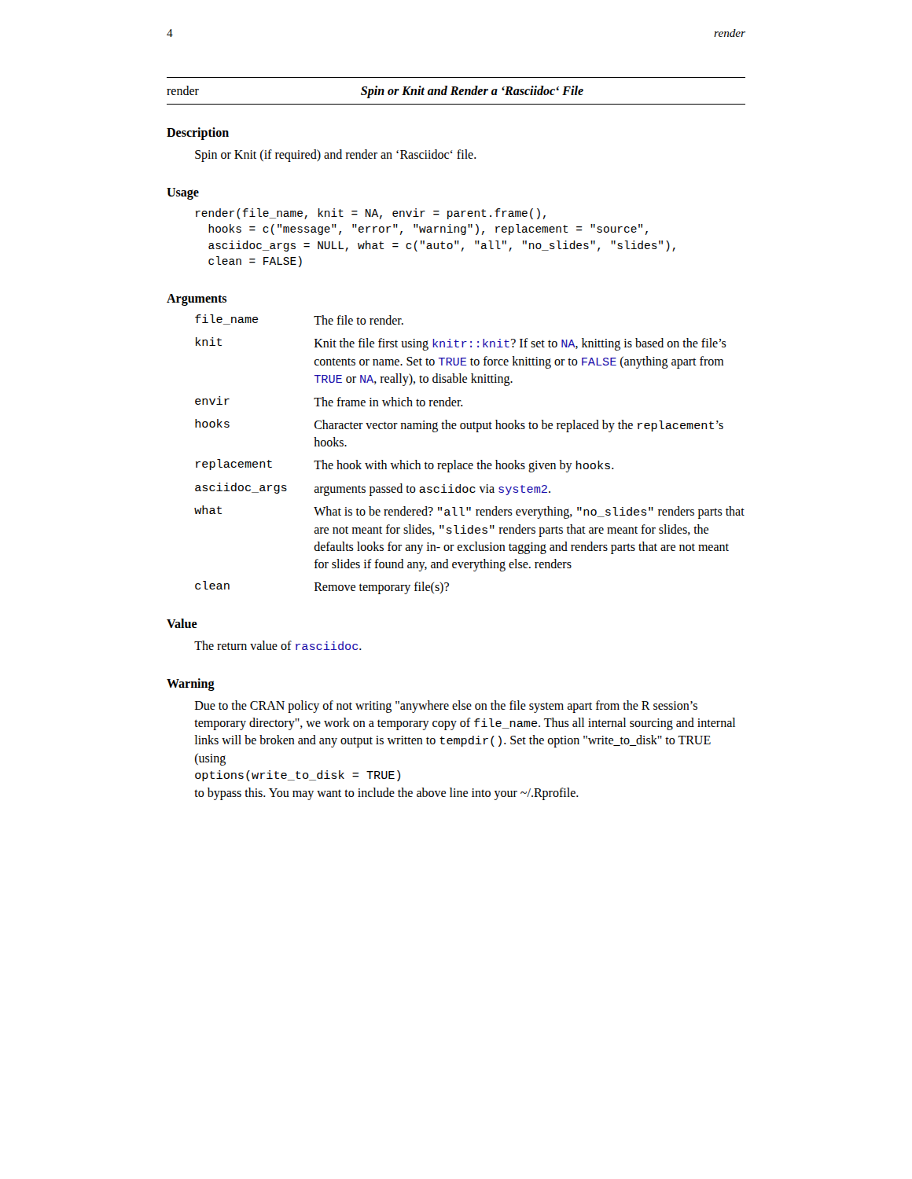4 render
render Spin or Knit and Render a ‘Rasciidoc‘ File
Description
Spin or Knit (if required) and render an ‘Rasciidoc‘ file.
Usage
render(file_name, knit = NA, envir = parent.frame(),
  hooks = c("message", "error", "warning"), replacement = "source",
  asciidoc_args = NULL, what = c("auto", "all", "no_slides", "slides"),
  clean = FALSE)
Arguments
file_name
The file to render.
knit
Knit the file first using knitr::knit? If set to NA, knitting is based on the file’s contents or name. Set to TRUE to force knitting or to FALSE (anything apart from TRUE or NA, really), to disable knitting.
envir
The frame in which to render.
hooks
Character vector naming the output hooks to be replaced by the replacement’s hooks.
replacement
The hook with which to replace the hooks given by hooks.
asciidoc_args
arguments passed to asciidoc via system2.
what
What is to be rendered? "all" renders everything, "no_slides" renders parts that are not meant for slides, "slides" renders parts that are meant for slides, the defaults looks for any in- or exclusion tagging and renders parts that are not meant for slides if found any, and everything else. renders
clean
Remove temporary file(s)?
Value
The return value of rasciidoc.
Warning
Due to the CRAN policy of not writing "anywhere else on the file system apart from the R session’s temporary directory", we work on a temporary copy of file_name. Thus all internal sourcing and internal links will be broken and any output is written to tempdir(). Set the option "write_to_disk" to TRUE (using
options(write_to_disk = TRUE)
to bypass this. You may want to include the above line into your ~/.Rprofile.